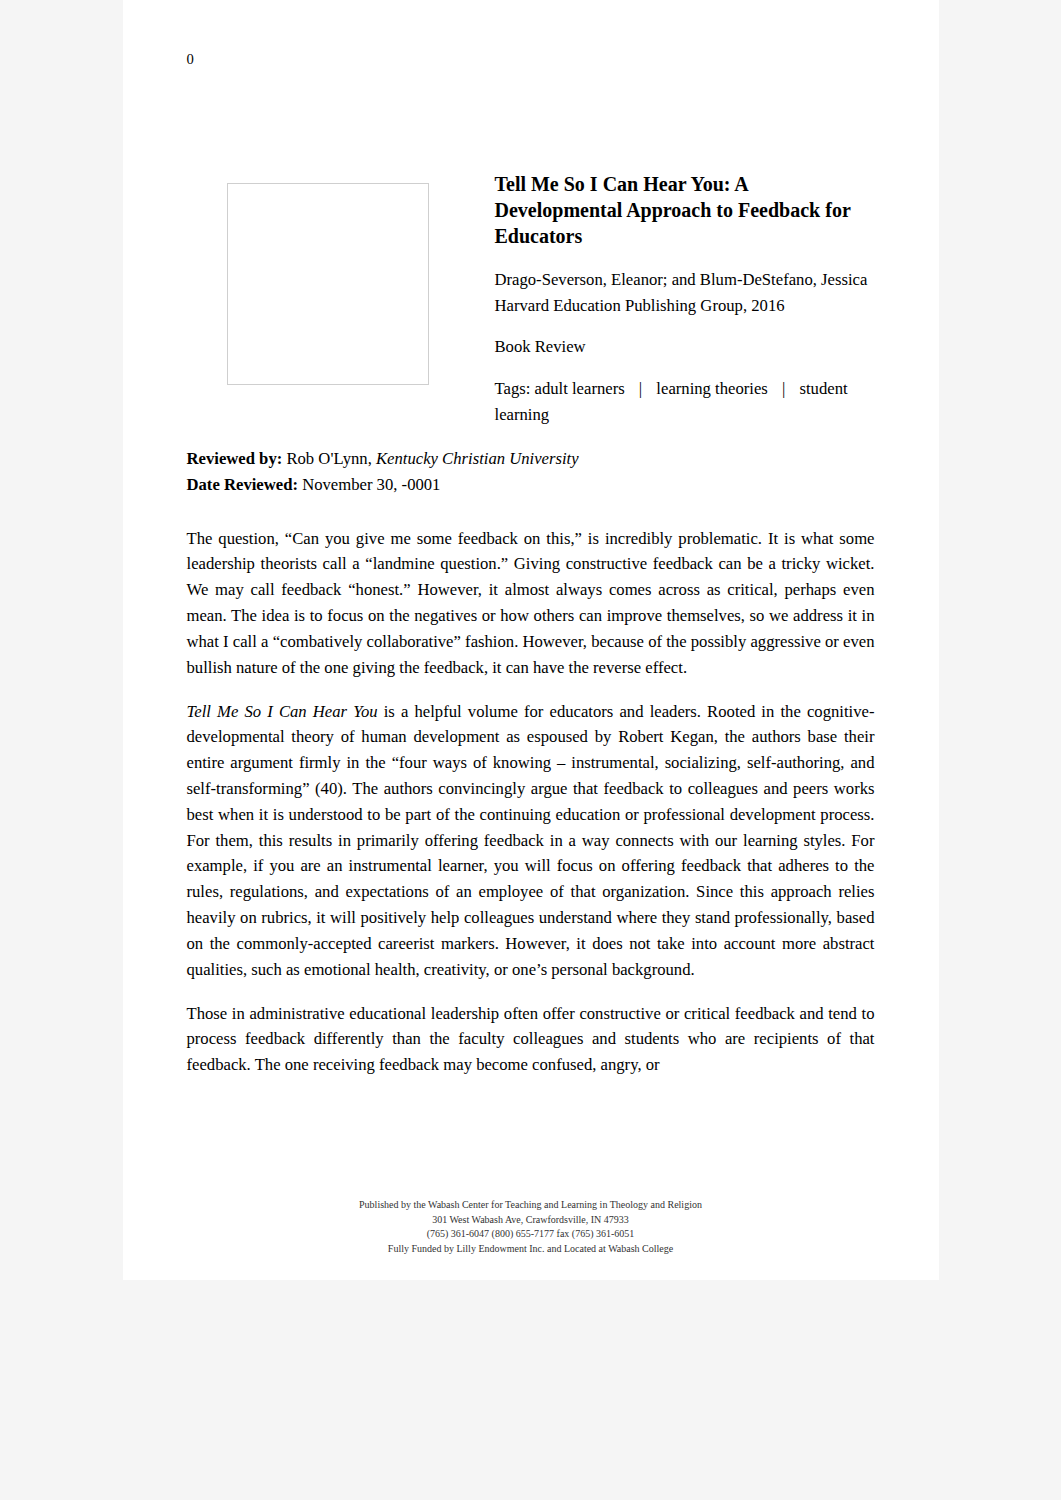0
Tell Me So I Can Hear You: A Developmental Approach to Feedback for Educators
Drago-Severson, Eleanor; and Blum-DeStefano, Jessica
Harvard Education Publishing Group, 2016
Book Review
Tags: adult learners | learning theories | student learning
Reviewed by: Rob O'Lynn, Kentucky Christian University
Date Reviewed: November 30, -0001
The question, “Can you give me some feedback on this,” is incredibly problematic. It is what some leadership theorists call a “landmine question.” Giving constructive feedback can be a tricky wicket. We may call feedback “honest.” However, it almost always comes across as critical, perhaps even mean. The idea is to focus on the negatives or how others can improve themselves, so we address it in what I call a “combatively collaborative” fashion. However, because of the possibly aggressive or even bullish nature of the one giving the feedback, it can have the reverse effect.
Tell Me So I Can Hear You is a helpful volume for educators and leaders. Rooted in the cognitive-developmental theory of human development as espoused by Robert Kegan, the authors base their entire argument firmly in the “four ways of knowing – instrumental, socializing, self-authoring, and self-transforming” (40). The authors convincingly argue that feedback to colleagues and peers works best when it is understood to be part of the continuing education or professional development process. For them, this results in primarily offering feedback in a way connects with our learning styles. For example, if you are an instrumental learner, you will focus on offering feedback that adheres to the rules, regulations, and expectations of an employee of that organization. Since this approach relies heavily on rubrics, it will positively help colleagues understand where they stand professionally, based on the commonly-accepted careerist markers. However, it does not take into account more abstract qualities, such as emotional health, creativity, or one’s personal background.
Those in administrative educational leadership often offer constructive or critical feedback and tend to process feedback differently than the faculty colleagues and students who are recipients of that feedback. The one receiving feedback may become confused, angry, or
Published by the Wabash Center for Teaching and Learning in Theology and Religion
301 West Wabash Ave, Crawfordsville, IN 47933
(765) 361-6047 (800) 655-7177 fax (765) 361-6051
Fully Funded by Lilly Endowment Inc. and Located at Wabash College